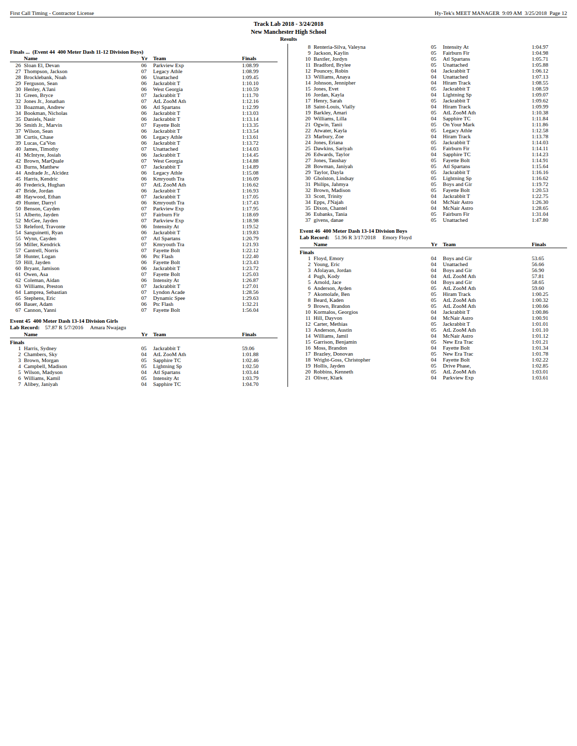First Call Timing - Contractor License Hy-Tek's MEET MANAGER 9:09 AM 3/25/2018 Page 12
Track Lab 2018 - 3/24/2018
New Manchester High School
Results
Finals ... (Event 44 400 Meter Dash 11-12 Division Boys)
| | Name | Yr | Team | Finals |
| --- | --- | --- | --- | --- |
| 26 | Sloan El, Devan | 06 | Parkview Exp | 1:08.99 |
| 27 | Thompson, Jackson | 07 | Legacy Athle | 1:08.99 |
| 28 | Brocklebank, Noah | 06 | Unattached | 1:09.45 |
| 29 | Ferguson, Sean | 06 | Jackrabbit T | 1:10.10 |
| 30 | Henley, A'Jani | 06 | West Georgia | 1:10.59 |
| 31 | Green, Bryce | 07 | Jackrabbit T | 1:11.70 |
| 32 | Jones Jr., Jonathan | 07 | AtL ZooM Ath | 1:12.16 |
| 33 | Boazman, Andrew | 06 | Atl Spartans | 1:12.99 |
| 34 | Bookman, Nicholas | 06 | Jackrabbit T | 1:13.03 |
| 35 | Daniels, Nasir | 06 | Jackrabbit T | 1:13.14 |
| 36 | Smith Jr., Marvin | 07 | Fayette Bolt | 1:13.35 |
| 37 | Wilson, Sean | 06 | Jackrabbit T | 1:13.54 |
| 38 | Curtis, Chase | 06 | Legacy Athle | 1:13.61 |
| 39 | Lucas, Ca'Von | 06 | Jackrabbit T | 1:13.72 |
| 40 | James, Timothy | 07 | Unattached | 1:14.03 |
| 41 | McIntyre, Josiah | 06 | Jackrabbit T | 1:14.45 |
| 42 | Brown, MarQuale | 07 | West Georgia | 1:14.88 |
| 43 | Burns, Matthew | 07 | Jackrabbit T | 1:14.89 |
| 44 | Andrade Jr., Alcidez | 06 | Legacy Athle | 1:15.08 |
| 45 | Harris, Kendric | 06 | Kmryouth Tra | 1:16.09 |
| 46 | Frederick, Hughan | 07 | AtL ZooM Ath | 1:16.62 |
| 47 | Bride, Jordan | 06 | Jackrabbit T | 1:16.93 |
| 48 | Haywood, Ethan | 07 | Jackrabbit T | 1:17.05 |
| 49 | Hunter, Darryl | 06 | Kmryouth Tra | 1:17.43 |
| 50 | Benson, Cayden | 07 | Parkview Exp | 1:17.95 |
| 51 | Alberto, Jayden | 07 | Fairburn Fir | 1:18.69 |
| 52 | McGee, Jayden | 07 | Parkview Exp | 1:18.98 |
| 53 | Releford, Travonte | 06 | Intensity At | 1:19.52 |
| 54 | Sanguinetti, Ryan | 06 | Jackrabbit T | 1:19.83 |
| 55 | Wynn, Cayden | 07 | Atl Spartans | 1:20.79 |
| 56 | Miller, Kendrick | 07 | Kmryouth Tra | 1:21.93 |
| 57 | Cantrell, Norris | 07 | Fayette Bolt | 1:22.12 |
| 58 | Hunter, Logan | 06 | Ptc Flash | 1:22.40 |
| 59 | Hill, Jayden | 06 | Fayette Bolt | 1:23.43 |
| 60 | Bryant, Jamison | 06 | Jackrabbit T | 1:23.72 |
| 61 | Owen, Asa | 07 | Fayette Bolt | 1:25.03 |
| 62 | Coleman, Aidan | 06 | Intensity At | 1:26.87 |
| 63 | Williams, Preston | 07 | Jackrabbit T | 1:27.01 |
| 64 | Lamprea, Sebastian | 07 | Lyndon Acade | 1:28.56 |
| 65 | Stephens, Eric | 07 | Dynamic Spee | 1:29.63 |
| 66 | Bauer, Adam | 06 | Ptc Flash | 1:32.21 |
| 67 | Cannon, Yanni | 07 | Fayette Bolt | 1:56.04 |
Event 45 400 Meter Dash 13-14 Division Girls
Lab Record: 57.87 R 5/7/2016 Amara Nwajagu
| | Name | Yr | Team | Finals |
| --- | --- | --- | --- | --- |
| Finals |
| 1 | Harris, Sydney | 05 | Jackrabbit T | 59.06 |
| 2 | Chambers, Sky | 04 | AtL ZooM Ath | 1:01.88 |
| 3 | Brown, Morgan | 05 | Sapphire TC | 1:02.46 |
| 4 | Campbell, Madison | 05 | Lightning Sp | 1:02.50 |
| 5 | Wilson, Madyson | 04 | Atl Spartans | 1:03.44 |
| 6 | Williams, Kamil | 05 | Intensity At | 1:03.79 |
| 7 | Alibey, Janiyah | 04 | Sapphire TC | 1:04.70 |
| 8 | Renteria-Silva, Valeyna | 05 | Intensity At | 1:04.97 |
| 9 | Jackson, Kaylin | 05 | Fairburn Fir | 1:04.98 |
| 10 | Baxtler, Jordyn | 05 | Atl Spartans | 1:05.71 |
| 11 | Bradford, Brylee | 05 | Unattached | 1:05.88 |
| 12 | Pouncey, Robin | 04 | Jackrabbit T | 1:06.12 |
| 13 | Williams, Anaya | 04 | Unattached | 1:07.13 |
| 14 | Johnson, Jennipher | 04 | Hiram Track | 1:08.55 |
| 15 | Jones, Evet | 05 | Jackrabbit T | 1:08.59 |
| 16 | Jordan, Kayla | 04 | Lightning Sp | 1:09.07 |
| 17 | Henry, Sarah | 05 | Jackrabbit T | 1:09.62 |
| 18 | Saint-Louis, Vially | 04 | Hiram Track | 1:09.99 |
| 19 | Barkley, Amari | 05 | AtL ZooM Ath | 1:10.38 |
| 20 | Williams, Lilla | 04 | Sapphire TC | 1:11.84 |
| 21 | Ogwin, Tanii | 05 | On Your Mark | 1:11.86 |
| 22 | Atwater, Kayla | 05 | Legacy Athle | 1:12.58 |
| 23 | Marbury, Zoe | 04 | Hiram Track | 1:13.78 |
| 24 | Jones, Eriana | 05 | Jackrabbit T | 1:14.03 |
| 25 | Dawkins, Sariyah | 05 | Fairburn Fir | 1:14.11 |
| 26 | Edwards, Taylor | 04 | Sapphire TC | 1:14.23 |
| 27 | Jones, Taushay | 05 | Fayette Bolt | 1:14.91 |
| 28 | Bowman, Janiyah | 05 | Atl Spartans | 1:15.64 |
| 29 | Taylor, Dayla | 05 | Jackrabbit T | 1:16.16 |
| 30 | Gholston, Lindsay | 05 | Lightning Sp | 1:16.62 |
| 31 | Philips, Jahmya | 05 | Boys and Gir | 1:19.72 |
| 32 | Brown, Madison | 05 | Fayette Bolt | 1:20.53 |
| 33 | Scott, Trinity | 04 | Jackrabbit T | 1:22.75 |
| 34 | Epps, J'Najah | 04 | McNair Astro | 1:26.30 |
| 35 | Dixon, Chantel | 04 | McNair Astro | 1:28.65 |
| 36 | Eubanks, Tania | 05 | Fairburn Fir | 1:31.04 |
| 37 | givens, danae | 05 | Unattached | 1:47.80 |
Event 46 400 Meter Dash 13-14 Division Boys
Lab Record: 51.96 R 3/17/2018 Emory Floyd
| | Name | Yr | Team | Finals |
| --- | --- | --- | --- | --- |
| Finals |
| 1 | Floyd, Emory | 04 | Boys and Gir | 53.65 |
| 2 | Young, Eric | 04 | Unattached | 56.66 |
| 3 | Afolayan, Jordan | 04 | Boys and Gir | 56.90 |
| 4 | Pugh, Kody | 04 | AtL ZooM Ath | 57.81 |
| 5 | Arnold, Jace | 04 | Boys and Gir | 58.65 |
| 6 | Anderson, Ayden | 05 | AtL ZooM Ath | 59.60 |
| 7 | Akomolafe, Ben | 05 | Hiram Track | 1:00.25 |
| 8 | Beard, Kaden | 05 | AtL ZooM Ath | 1:00.32 |
| 9 | Brown, Brandon | 05 | AtL ZooM Ath | 1:00.66 |
| 10 | Kormalos, Georgios | 04 | Jackrabbit T | 1:00.86 |
| 11 | Hill, Dayvon | 04 | McNair Astro | 1:00.91 |
| 12 | Carter, Methias | 05 | Jackrabbit T | 1:01.01 |
| 13 | Anderson, Austin | 05 | AtL ZooM Ath | 1:01.10 |
| 14 | Williams, Jamil | 04 | McNair Astro | 1:01.12 |
| 15 | Garrison, Benjamin | 05 | New Era Trac | 1:01.21 |
| 16 | Moss, Brandon | 04 | Fayette Bolt | 1:01.34 |
| 17 | Brazley, Donovan | 05 | New Era Trac | 1:01.78 |
| 18 | Wright-Goss, Christopher | 04 | Fayette Bolt | 1:02.22 |
| 19 | Hollis, Jayden | 05 | Drive Phase, | 1:02.85 |
| 20 | Robbins, Kenneth | 05 | AtL ZooM Ath | 1:03.01 |
| 21 | Oliver, Klark | 04 | Parkview Exp | 1:03.61 |